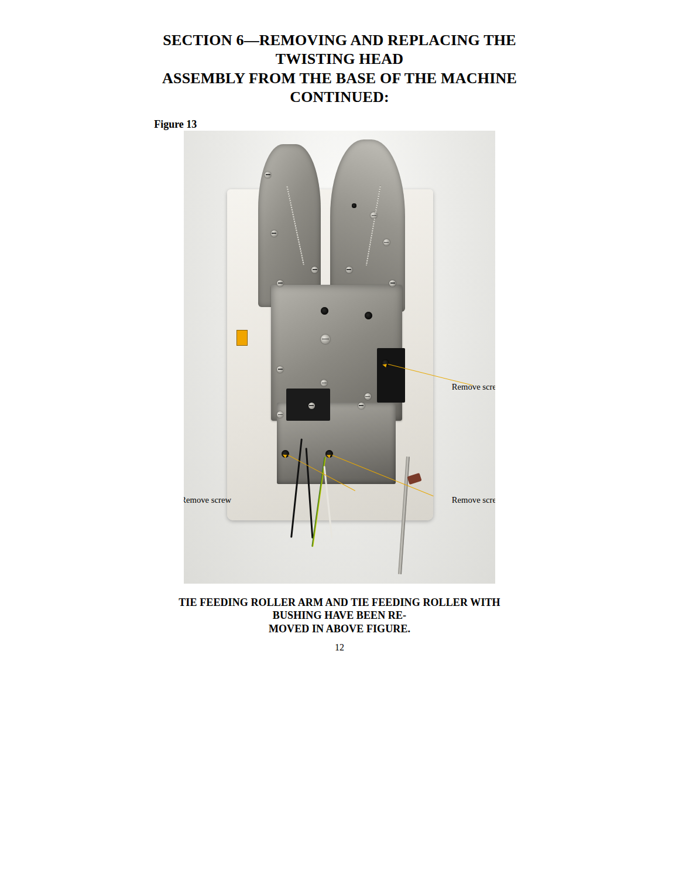SECTION 6—REMOVING AND REPLACING THE TWISTING HEAD
ASSEMBLY FROM THE BASE OF THE MACHINE CONTINUED:
Figure 13
Remove screw
Remove screw
Remove screw
TIE FEEDING ROLLER ARM AND TIE FEEDING ROLLER WITH BUSHING HAVE BEEN RE-
MOVED IN ABOVE FIGURE.
12